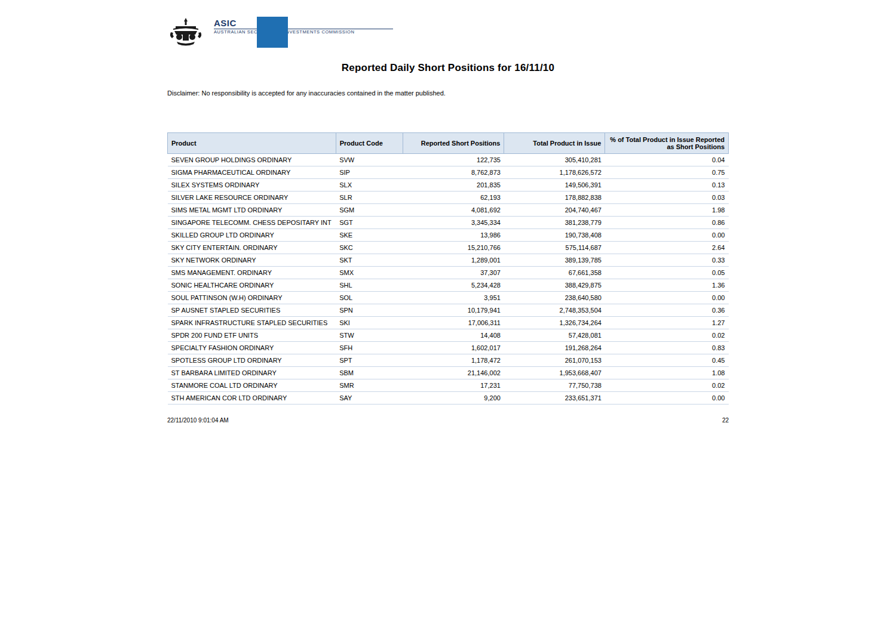ASIC
Australian Securities & Investments Commission
Reported Daily Short Positions for 16/11/10
Disclaimer: No responsibility is accepted for any inaccuracies contained in the matter published.
| Product | Product Code | Reported Short Positions | Total Product in Issue | % of Total Product in Issue Reported as Short Positions |
| --- | --- | --- | --- | --- |
| SEVEN GROUP HOLDINGS ORDINARY | SVW | 122,735 | 305,410,281 | 0.04 |
| SIGMA PHARMACEUTICAL ORDINARY | SIP | 8,762,873 | 1,178,626,572 | 0.75 |
| SILEX SYSTEMS ORDINARY | SLX | 201,835 | 149,506,391 | 0.13 |
| SILVER LAKE RESOURCE ORDINARY | SLR | 62,193 | 178,882,838 | 0.03 |
| SIMS METAL MGMT LTD ORDINARY | SGM | 4,081,692 | 204,740,467 | 1.98 |
| SINGAPORE TELECOMM. CHESS DEPOSITARY INT | SGT | 3,345,334 | 381,238,779 | 0.86 |
| SKILLED GROUP LTD ORDINARY | SKE | 13,986 | 190,738,408 | 0.00 |
| SKY CITY ENTERTAIN. ORDINARY | SKC | 15,210,766 | 575,114,687 | 2.64 |
| SKY NETWORK ORDINARY | SKT | 1,289,001 | 389,139,785 | 0.33 |
| SMS MANAGEMENT. ORDINARY | SMX | 37,307 | 67,661,358 | 0.05 |
| SONIC HEALTHCARE ORDINARY | SHL | 5,234,428 | 388,429,875 | 1.36 |
| SOUL PATTINSON (W.H) ORDINARY | SOL | 3,951 | 238,640,580 | 0.00 |
| SP AUSNET STAPLED SECURITIES | SPN | 10,179,941 | 2,748,353,504 | 0.36 |
| SPARK INFRASTRUCTURE STAPLED SECURITIES | SKI | 17,006,311 | 1,326,734,264 | 1.27 |
| SPDR 200 FUND ETF UNITS | STW | 14,408 | 57,428,081 | 0.02 |
| SPECIALTY FASHION ORDINARY | SFH | 1,602,017 | 191,268,264 | 0.83 |
| SPOTLESS GROUP LTD ORDINARY | SPT | 1,178,472 | 261,070,153 | 0.45 |
| ST BARBARA LIMITED ORDINARY | SBM | 21,146,002 | 1,953,668,407 | 1.08 |
| STANMORE COAL LTD ORDINARY | SMR | 17,231 | 77,750,738 | 0.02 |
| STH AMERICAN COR LTD ORDINARY | SAY | 9,200 | 233,651,371 | 0.00 |
22/11/2010 9:01:04 AM 22